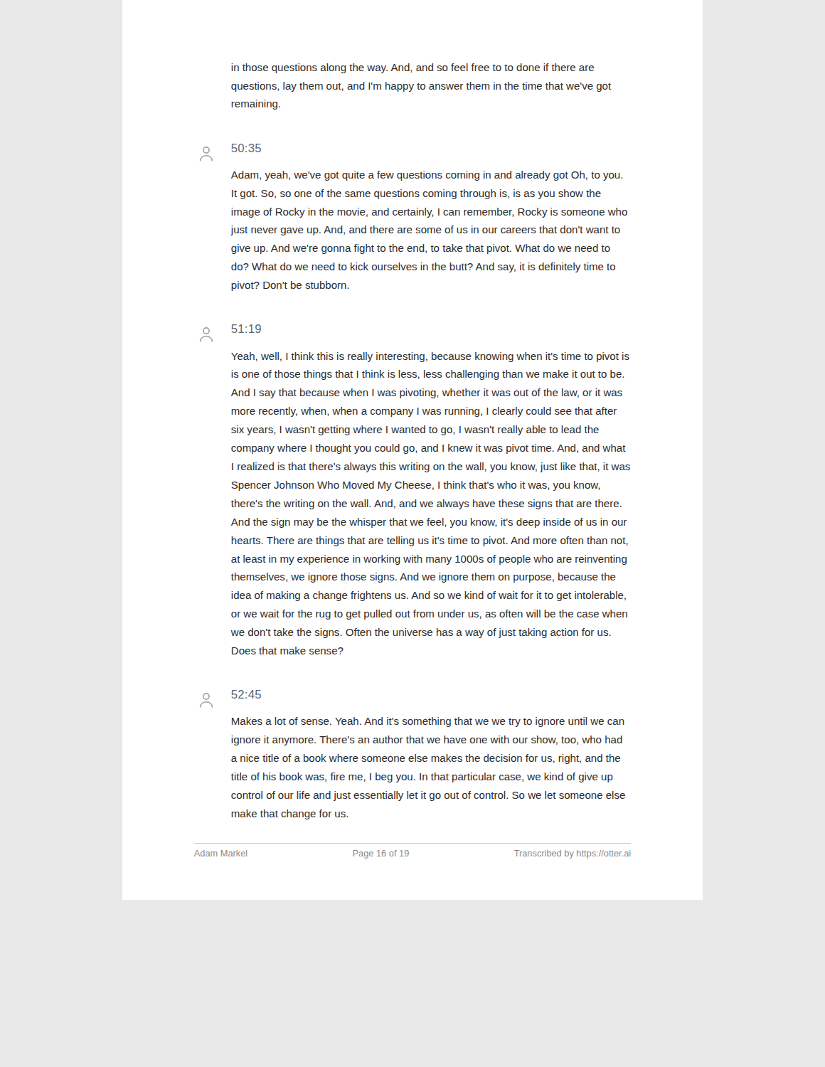in those questions along the way. And, and so feel free to to done if there are questions, lay them out, and I'm happy to answer them in the time that we've got remaining.
50:35
Adam, yeah, we've got quite a few questions coming in and already got Oh, to you. It got. So, so one of the same questions coming through is, is as you show the image of Rocky in the movie, and certainly, I can remember, Rocky is someone who just never gave up. And, and there are some of us in our careers that don't want to give up. And we're gonna fight to the end, to take that pivot. What do we need to do? What do we need to kick ourselves in the butt? And say, it is definitely time to pivot? Don't be stubborn.
51:19
Yeah, well, I think this is really interesting, because knowing when it's time to pivot is is one of those things that I think is less, less challenging than we make it out to be. And I say that because when I was pivoting, whether it was out of the law, or it was more recently, when, when a company I was running, I clearly could see that after six years, I wasn't getting where I wanted to go, I wasn't really able to lead the company where I thought you could go, and I knew it was pivot time. And, and what I realized is that there's always this writing on the wall, you know, just like that, it was Spencer Johnson Who Moved My Cheese, I think that's who it was, you know, there's the writing on the wall. And, and we always have these signs that are there. And the sign may be the whisper that we feel, you know, it's deep inside of us in our hearts. There are things that are telling us it's time to pivot. And more often than not, at least in my experience in working with many 1000s of people who are reinventing themselves, we ignore those signs. And we ignore them on purpose, because the idea of making a change frightens us. And so we kind of wait for it to get intolerable, or we wait for the rug to get pulled out from under us, as often will be the case when we don't take the signs. Often the universe has a way of just taking action for us. Does that make sense?
52:45
Makes a lot of sense. Yeah. And it's something that we we try to ignore until we can ignore it anymore. There's an author that we have one with our show, too, who had a nice title of a book where someone else makes the decision for us, right, and the title of his book was, fire me, I beg you. In that particular case, we kind of give up control of our life and just essentially let it go out of control. So we let someone else make that change for us.
Adam Markel
Page 16 of 19
Transcribed by https://otter.ai